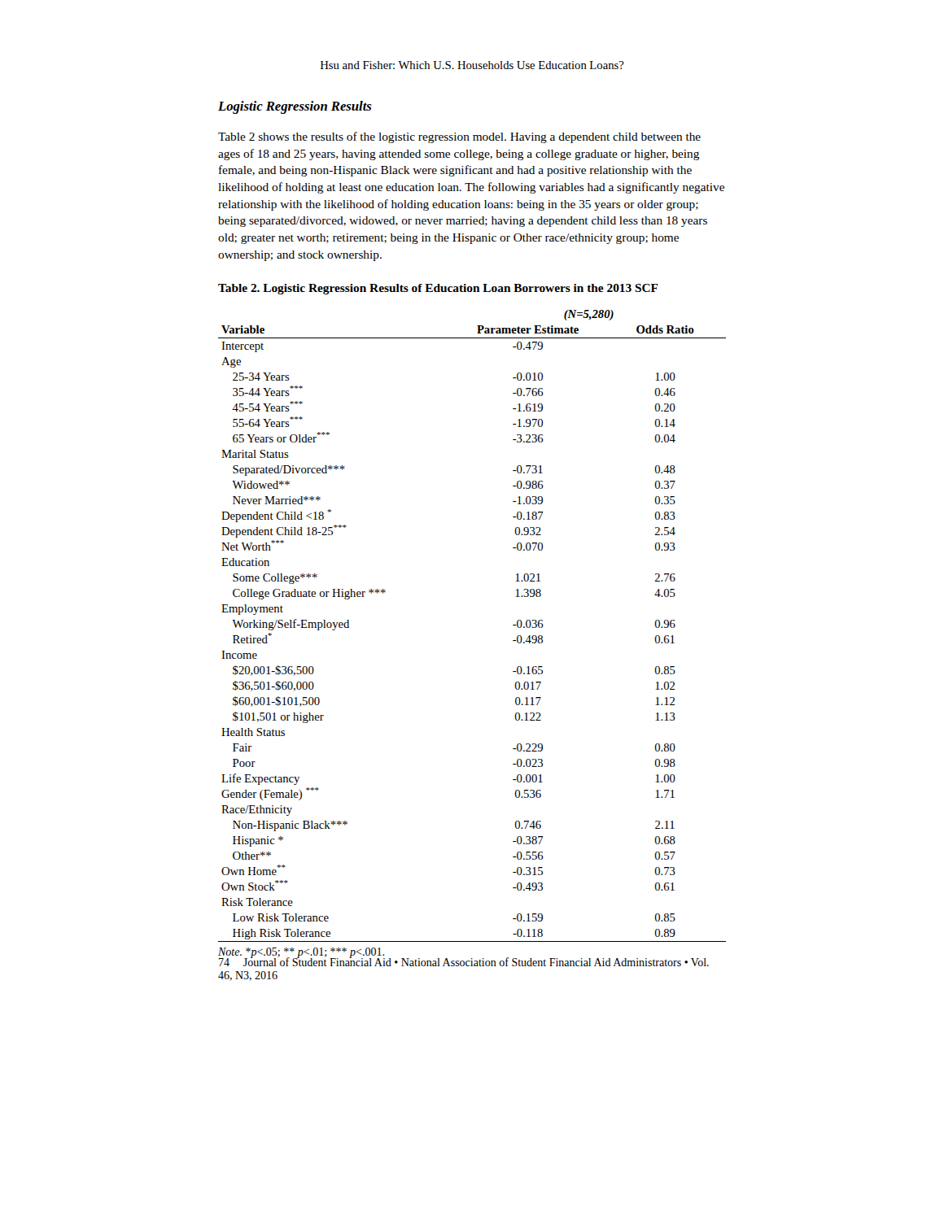Hsu and Fisher: Which U.S. Households Use Education Loans?
Logistic Regression Results
Table 2 shows the results of the logistic regression model. Having a dependent child between the ages of 18 and 25 years, having attended some college, being a college graduate or higher, being female, and being non-Hispanic Black were significant and had a positive relationship with the likelihood of holding at least one education loan. The following variables had a significantly negative relationship with the likelihood of holding education loans: being in the 35 years or older group; being separated/divorced, widowed, or never married; having a dependent child less than 18 years old; greater net worth; retirement; being in the Hispanic or Other race/ethnicity group; home ownership; and stock ownership.
Table 2. Logistic Regression Results of Education Loan Borrowers in the 2013 SCF
| Variable | ( N =5,280) |
| --- | --- |
| Parameter Estimate | Odds Ratio |
| Intercept | -0.479 | |
| Age | | |
| 25-34 Years | -0.010 | 1.00 |
| 35-44 Years *** | -0.766 | 0.46 |
| 45-54 Years *** | -1.619 | 0.20 |
| 55-64 Years *** | -1.970 | 0.14 |
| 65 Years or Older *** | -3.236 | 0.04 |
| Marital Status | | |
| Separated/Divorced*** | -0.731 | 0.48 |
| Widowed** | -0.986 | 0.37 |
| Never Married*** | -1.039 | 0.35 |
| Dependent Child <18 * | -0.187 | 0.83 |
| Dependent Child 18-25 *** | 0.932 | 2.54 |
| Net Worth *** | -0.070 | 0.93 |
| Education | | |
| Some College*** | 1.021 | 2.76 |
| College Graduate or Higher *** | 1.398 | 4.05 |
| Employment | | |
| Working/Self-Employed | -0.036 | 0.96 |
| Retired * | -0.498 | 0.61 |
| Income | | |
| $20,001-$36,500 | -0.165 | 0.85 |
| $36,501-$60,000 | 0.017 | 1.02 |
| $60,001-$101,500 | 0.117 | 1.12 |
| $101,501 or higher | 0.122 | 1.13 |
| Health Status | | |
| Fair | -0.229 | 0.80 |
| Poor | -0.023 | 0.98 |
| Life Expectancy | -0.001 | 1.00 |
| Gender (Female) *** | 0.536 | 1.71 |
| Race/Ethnicity | | |
| Non-Hispanic Black*** | 0.746 | 2.11 |
| Hispanic * | -0.387 | 0.68 |
| Other** | -0.556 | 0.57 |
| Own Home ** | -0.315 | 0.73 |
| Own Stock *** | -0.493 | 0.61 |
| Risk Tolerance | | |
| Low Risk Tolerance | -0.159 | 0.85 |
| High Risk Tolerance | -0.118 | 0.89 |
Note. *p<.05; ** p<.01; *** p<.001.
74 Journal of Student Financial Aid • National Association of Student Financial Aid Administrators • Vol. 46, N3, 2016